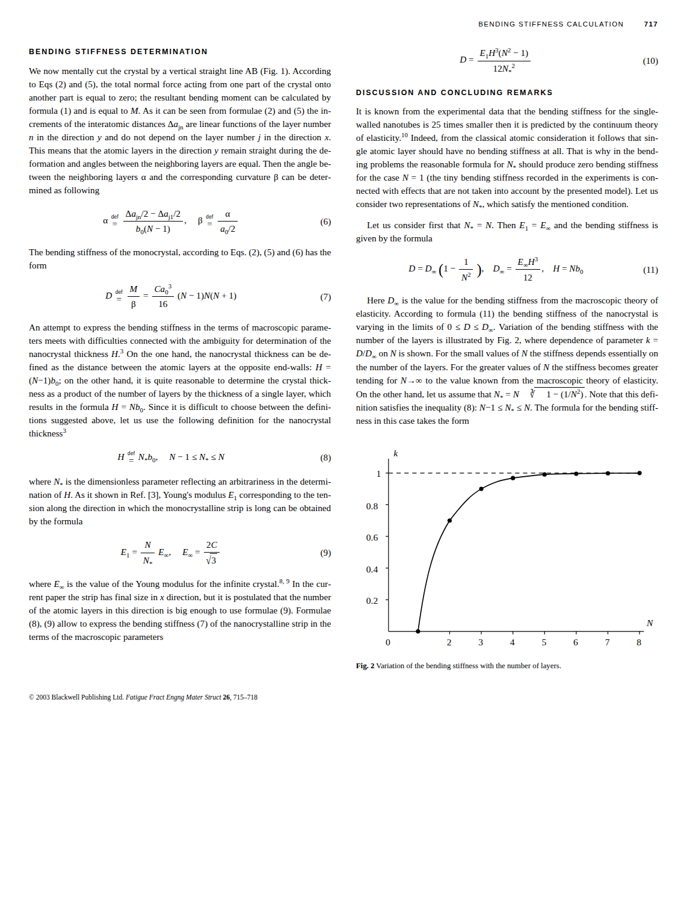BENDING STIFFNESS CALCULATION 717
BENDING STIFFNESS DETERMINATION
We now mentally cut the crystal by a vertical straight line AB (Fig. 1). According to Eqs (2) and (5), the total normal force acting from one part of the crystal onto another part is equal to zero; the resultant bending moment can be calculated by formula (1) and is equal to M. As it can be seen from formulae (2) and (5) the increments of the interatomic distances Δajn are linear functions of the layer number n in the direction y and do not depend on the layer number j in the direction x. This means that the atomic layers in the direction y remain straight during the deformation and angles between the neighboring layers are equal. Then the angle between the neighboring layers α and the corresponding curvature β can be determined as following
α def= Δajn/2 − Δaj1/2 b0(N − 1), β def= αa0/2
(6)
The bending stiffness of the monocrystal, according to Eqs. (2), (5) and (6) has the form
D def= Mβ = Ca0316 (N − 1)N(N + 1)
(7)
An attempt to express the bending stiffness in the terms of macroscopic parameters meets with difficulties connected with the ambiguity for determination of the nanocrystal thickness H.3 On the one hand, the nanocrystal thickness can be defined as the distance between the atomic layers at the opposite end-walls: H = (N−1)b0; on the other hand, it is quite reasonable to determine the crystal thickness as a product of the number of layers by the thickness of a single layer, which results in the formula H = Nb0. Since it is difficult to choose between the definitions suggested above, let us use the following definition for the nanocrystal thickness3
H def= N*b0, N − 1 ≤ N* ≤ N
(8)
where N* is the dimensionless parameter reflecting an arbitrariness in the determination of H. As it shown in Ref. [3], Young's modulus E1 corresponding to the tension along the direction in which the monocrystalline strip is long can be obtained by the formula
E1 = NN* E∞, E∞ = 2C√3
(9)
where E∞ is the value of the Young modulus for the infinite crystal.8, 9 In the current paper the strip has final size in x direction, but it is postulated that the number of the atomic layers in this direction is big enough to use formulae (9). Formulae (8), (9) allow to express the bending stiffness (7) of the nanocrystalline strip in the terms of the macroscopic parameters
D = E1H3(N2 − 1) 12N*2
(10)
DISCUSSION AND CONCLUDING REMARKS
It is known from the experimental data that the bending stiffness for the single-walled nanotubes is 25 times smaller then it is predicted by the continuum theory of elasticity.10 Indeed, from the classical atomic consideration it follows that single atomic layer should have no bending stiffness at all. That is why in the bending problems the reasonable formula for N* should produce zero bending stiffness for the case N = 1 (the tiny bending stiffness recorded in the experiments is connected with effects that are not taken into account by the presented model). Let us consider two representations of N*, which satisfy the mentioned condition.
Let us consider first that N* = N. Then E1 = E∞ and the bending stiffness is given by the formula
D = D∞ (1 − 1 N2 ), D∞ = E∞H312, H = Nb0
(11)
Here D∞ is the value for the bending stiffness from the macroscopic theory of elasticity. According to formula (11) the bending stiffness of the nanocrystal is varying in the limits of 0 ≤ D ≤ D∞. Variation of the bending stiffness with the number of the layers is illustrated by Fig. 2, where dependence of parameter k = D/D∞ on N is shown. For the small values of N the stiffness depends essentially on the number of the layers. For the greater values of N the stiffness becomes greater tending for N→∞ to the value known from the macroscopic theory of elasticity. On the other hand, let us assume that N* = N∛1 − (1/N2). Note that this definition satisfies the inequality (8): N−1 ≤ N* ≤ N. The formula for the bending stiffness in this case takes the form
k N 1 0.8 0.6 0.4 0.2 0 2 3 4 5 6 7 8
Fig. 2 Variation of the bending stiffness with the number of layers.
© 2003 Blackwell Publishing Ltd. Fatigue Fract Engng Mater Struct 26, 715–718